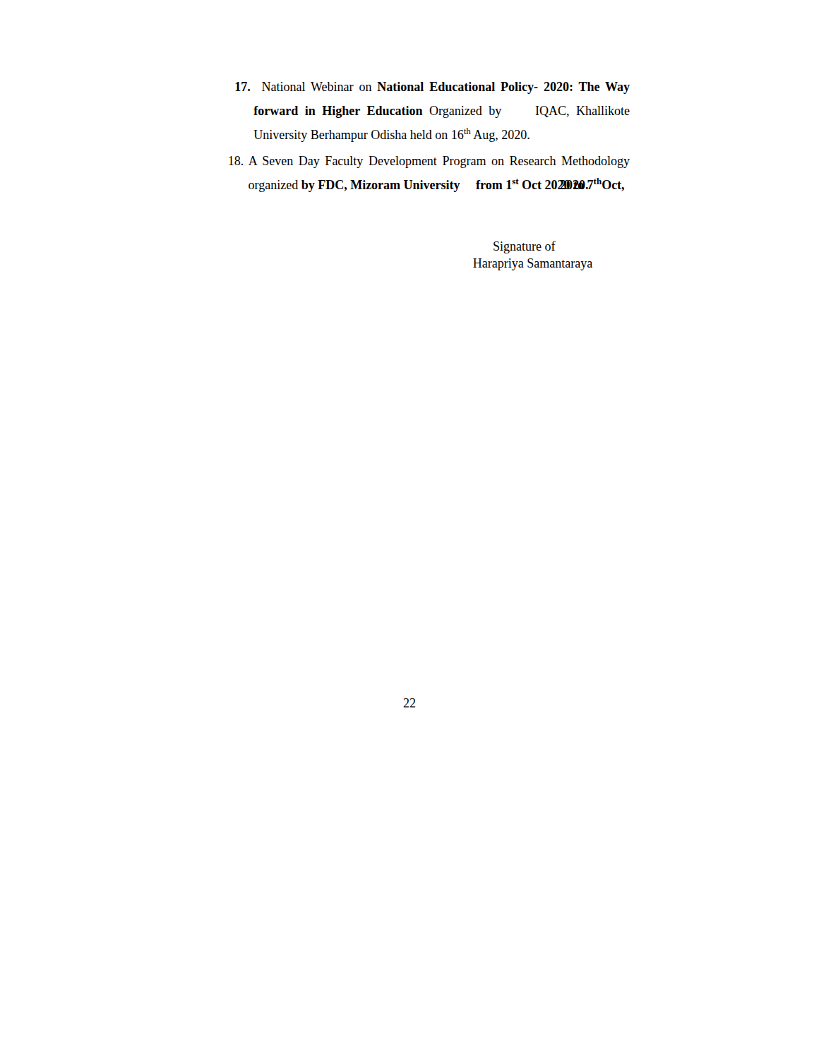17. National Webinar on National Educational Policy- 2020: The Way forward in Higher Education Organized by IQAC, Khallikote University Berhampur Odisha held on 16th Aug, 2020.
18. A Seven Day Faculty Development Program on Research Methodology organized by FDC, Mizoram University from 1st Oct 2020 to 7thOct, 2020.
Signature of Harapriya Samantaraya
22